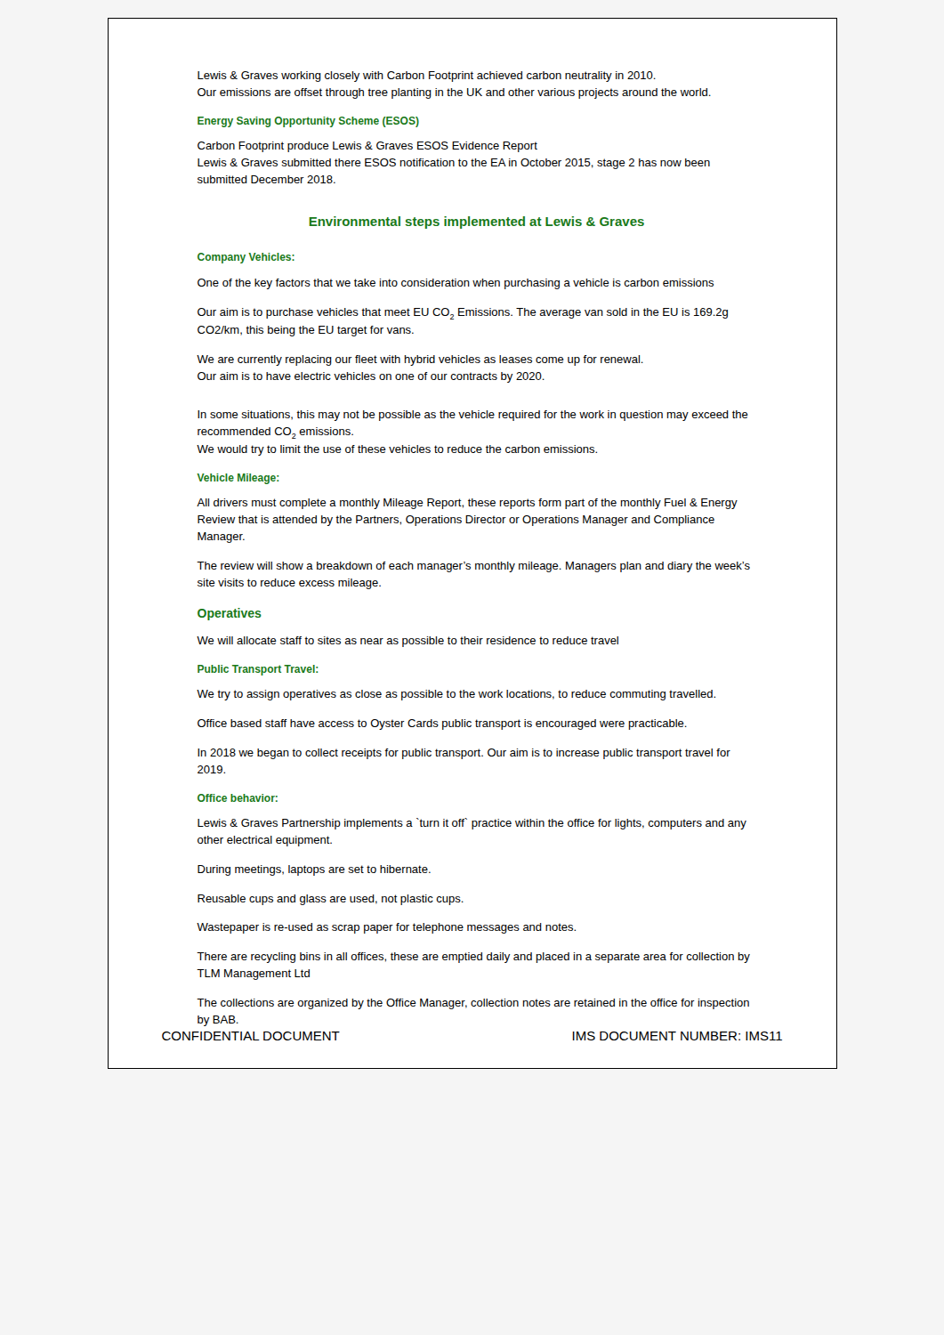Lewis & Graves working closely with Carbon Footprint achieved carbon neutrality in 2010.
Our emissions are offset through tree planting in the UK and other various projects around the world.
Energy Saving Opportunity Scheme (ESOS)
Carbon Footprint produce Lewis & Graves ESOS Evidence Report
Lewis & Graves submitted there ESOS notification to the EA in October 2015, stage 2 has now been submitted December 2018.
Environmental steps implemented at Lewis & Graves
Company Vehicles:
One of the key factors that we take into consideration when purchasing a vehicle is carbon emissions
Our aim is to purchase vehicles that meet EU CO2 Emissions. The average van sold in the EU is 169.2g CO2/km, this being the EU target for vans.
We are currently replacing our fleet with hybrid vehicles as leases come up for renewal.
Our aim is to have electric vehicles on one of our contracts by 2020.
In some situations, this may not be possible as the vehicle required for the work in question may exceed the recommended CO2 emissions.
We would try to limit the use of these vehicles to reduce the carbon emissions.
Vehicle Mileage:
All drivers must complete a monthly Mileage Report, these reports form part of the monthly Fuel & Energy Review that is attended by the Partners, Operations Director or Operations Manager and Compliance Manager.
The review will show a breakdown of each manager’s monthly mileage. Managers plan and diary the week’s site visits to reduce excess mileage.
Operatives
We will allocate staff to sites as near as possible to their residence to reduce travel
Public Transport Travel:
We try to assign operatives as close as possible to the work locations, to reduce commuting travelled.
Office based staff have access to Oyster Cards public transport is encouraged were practicable.
In 2018 we began to collect receipts for public transport. Our aim is to increase public transport travel for 2019.
Office behavior:
Lewis & Graves Partnership implements a `turn it off` practice within the office for lights, computers and any other electrical equipment.
During meetings, laptops are set to hibernate.
Reusable cups and glass are used, not plastic cups.
Wastepaper is re-used as scrap paper for telephone messages and notes.
There are recycling bins in all offices, these are emptied daily and placed in a separate area for collection by TLM Management Ltd
The collections are organized by the Office Manager, collection notes are retained in the office for inspection by BAB.
CONFIDENTIAL DOCUMENT IMS DOCUMENT NUMBER: IMS11